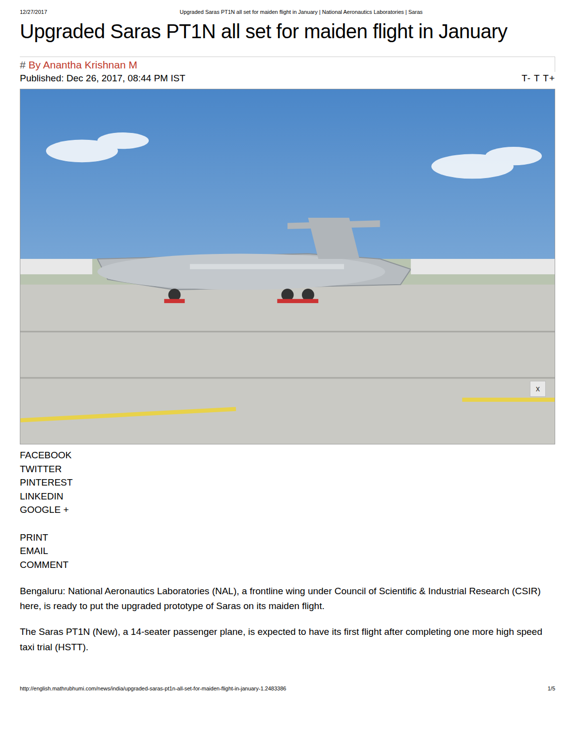12/27/2017 Upgraded Saras PT1N all set for maiden flight in January | National Aeronautics Laboratories | Saras
Upgraded Saras PT1N all set for maiden flight in January
# By Anantha Krishnan M
Published: Dec 26, 2017, 08:44 PM IST T- T T+
x
FACEBOOK
TWITTER
PINTEREST
LINKEDIN
GOOGLE +
PRINT
EMAIL
COMMENT
Bengaluru: National Aeronautics Laboratories (NAL), a frontline wing under Council of Scientific & Industrial Research (CSIR) here, is ready to put the upgraded prototype of Saras on its maiden flight.
The Saras PT1N (New), a 14-seater passenger plane, is expected to have its first flight after completing one more high speed taxi trial (HSTT).
http://english.mathrubhumi.com/news/india/upgraded-saras-pt1n-all-set-for-maiden-flight-in-january-1.2483386 1/5